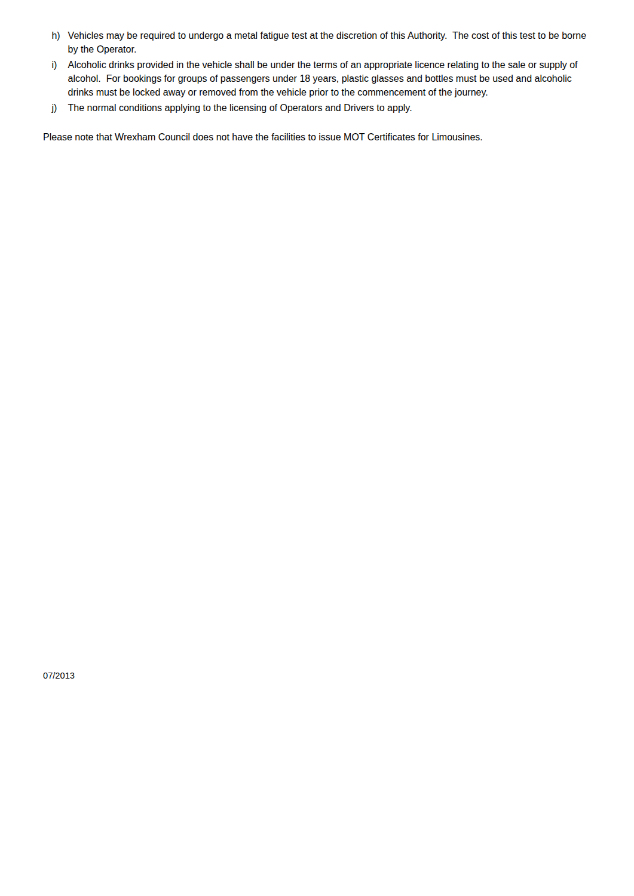h) Vehicles may be required to undergo a metal fatigue test at the discretion of this Authority. The cost of this test to be borne by the Operator.
i) Alcoholic drinks provided in the vehicle shall be under the terms of an appropriate licence relating to the sale or supply of alcohol. For bookings for groups of passengers under 18 years, plastic glasses and bottles must be used and alcoholic drinks must be locked away or removed from the vehicle prior to the commencement of the journey.
j) The normal conditions applying to the licensing of Operators and Drivers to apply.
Please note that Wrexham Council does not have the facilities to issue MOT Certificates for Limousines.
07/2013